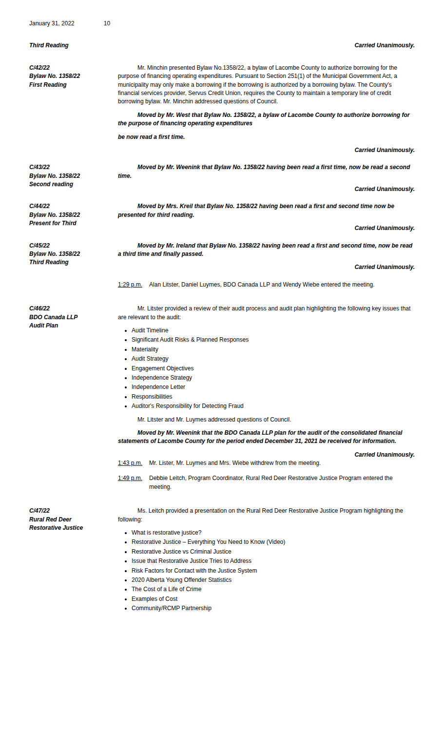January 31, 2022 10
Third Reading
Carried Unanimously.
C/42/22
Bylaw No. 1358/22
First Reading
Mr. Minchin presented Bylaw No.1358/22, a bylaw of Lacombe County to authorize borrowing for the purpose of financing operating expenditures. Pursuant to Section 251(1) of the Municipal Government Act, a municipality may only make a borrowing if the borrowing is authorized by a borrowing bylaw. The County's financial services provider, Servus Credit Union, requires the County to maintain a temporary line of credit borrowing bylaw. Mr. Minchin addressed questions of Council.
Moved by Mr. West that Bylaw No. 1358/22, a bylaw of Lacombe County to authorize borrowing for the purpose of financing operating expenditures
be now read a first time.
Carried Unanimously.
C/43/22
Bylaw No. 1358/22
Second reading
Moved by Mr. Weenink that Bylaw No. 1358/22 having been read a first time, now be read a second time.
Carried Unanimously.
C/44/22
Bylaw No. 1358/22
Present for Third
Moved by Mrs. Kreil that Bylaw No. 1358/22 having been read a first and second time now be presented for third reading.
Carried Unanimously.
C/45/22
Bylaw No. 1358/22
Third Reading
Moved by Mr. Ireland that Bylaw No. 1358/22 having been read a first and second time, now be read a third time and finally passed.
Carried Unanimously.
1:29 p.m. Alan Litster, Daniel Luymes, BDO Canada LLP and Wendy Wiebe entered the meeting.
C/46/22
BDO Canada LLP
Audit Plan
Mr. Litster provided a review of their audit process and audit plan highlighting the following key issues that are relevant to the audit:
Audit Timeline
Significant Audit Risks & Planned Responses
Materiality
Audit Strategy
Engagement Objectives
Independence Strategy
Independence Letter
Responsibilities
Auditor's Responsibility for Detecting Fraud
Mr. Litster and Mr. Luymes addressed questions of Council.
Moved by Mr. Weenink that the BDO Canada LLP plan for the audit of the consolidated financial statements of Lacombe County for the period ended December 31, 2021 be received for information.
Carried Unanimously.
1:43 p.m. Mr. Lister, Mr. Luymes and Mrs. Wiebe withdrew from the meeting.
1:49 p.m. Debbie Leitch, Program Coordinator, Rural Red Deer Restorative Justice Program entered the meeting.
C/47/22
Rural Red Deer
Restorative Justice
Ms. Leitch provided a presentation on the Rural Red Deer Restorative Justice Program highlighting the following:
What is restorative justice?
Restorative Justice – Everything You Need to Know (Video)
Restorative Justice vs Criminal Justice
Issue that Restorative Justice Tries to Address
Risk Factors for Contact with the Justice System
2020 Alberta Young Offender Statistics
The Cost of a Life of Crime
Examples of Cost
Community/RCMP Partnership